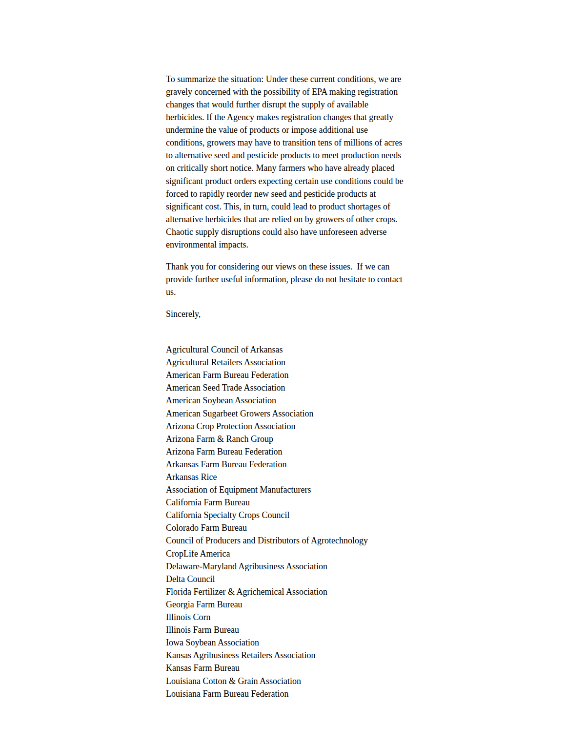To summarize the situation: Under these current conditions, we are gravely concerned with the possibility of EPA making registration changes that would further disrupt the supply of available herbicides. If the Agency makes registration changes that greatly undermine the value of products or impose additional use conditions, growers may have to transition tens of millions of acres to alternative seed and pesticide products to meet production needs on critically short notice. Many farmers who have already placed significant product orders expecting certain use conditions could be forced to rapidly reorder new seed and pesticide products at significant cost. This, in turn, could lead to product shortages of alternative herbicides that are relied on by growers of other crops. Chaotic supply disruptions could also have unforeseen adverse environmental impacts.
Thank you for considering our views on these issues. If we can provide further useful information, please do not hesitate to contact us.
Sincerely,
Agricultural Council of Arkansas
Agricultural Retailers Association
American Farm Bureau Federation
American Seed Trade Association
American Soybean Association
American Sugarbeet Growers Association
Arizona Crop Protection Association
Arizona Farm & Ranch Group
Arizona Farm Bureau Federation
Arkansas Farm Bureau Federation
Arkansas Rice
Association of Equipment Manufacturers
California Farm Bureau
California Specialty Crops Council
Colorado Farm Bureau
Council of Producers and Distributors of Agrotechnology
CropLife America
Delaware-Maryland Agribusiness Association
Delta Council
Florida Fertilizer & Agrichemical Association
Georgia Farm Bureau
Illinois Corn
Illinois Farm Bureau
Iowa Soybean Association
Kansas Agribusiness Retailers Association
Kansas Farm Bureau
Louisiana Cotton & Grain Association
Louisiana Farm Bureau Federation